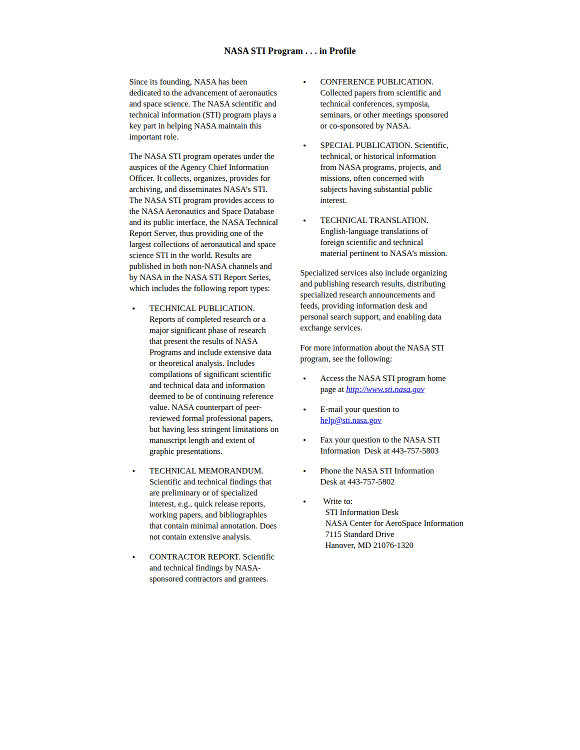NASA STI Program . . . in Profile
Since its founding, NASA has been dedicated to the advancement of aeronautics and space science. The NASA scientific and technical information (STI) program plays a key part in helping NASA maintain this important role.
The NASA STI program operates under the auspices of the Agency Chief Information Officer. It collects, organizes, provides for archiving, and disseminates NASA’s STI. The NASA STI program provides access to the NASA Aeronautics and Space Database and its public interface, the NASA Technical Report Server, thus providing one of the largest collections of aeronautical and space science STI in the world. Results are published in both non-NASA channels and by NASA in the NASA STI Report Series, which includes the following report types:
Technical Publication. Reports of completed research or a major significant phase of research that present the results of NASA Programs and include extensive data or theoretical analysis. Includes compilations of significant scientific and technical data and information deemed to be of continuing reference value. NASA counterpart of peer-reviewed formal professional papers, but having less stringent limitations on manuscript length and extent of graphic presentations.
Technical Memorandum. Scientific and technical findings that are preliminary or of specialized interest, e.g., quick release reports, working papers, and bibliographies that contain minimal annotation. Does not contain extensive analysis.
Contractor Report. Scientific and technical findings by NASA-sponsored contractors and grantees.
Conference Publication. Collected papers from scientific and technical conferences, symposia, seminars, or other meetings sponsored or co-sponsored by NASA.
Special Publication. Scientific, technical, or historical information from NASA programs, projects, and missions, often concerned with subjects having substantial public interest.
Technical Translation. English-language translations of foreign scientific and technical material pertinent to NASA’s mission.
Specialized services also include organizing and publishing research results, distributing specialized research announcements and feeds, providing information desk and personal search support, and enabling data exchange services.
For more information about the NASA STI program, see the following:
Access the NASA STI program home page at http://www.sti.nasa.gov
E-mail your question to help@sti.nasa.gov
Fax your question to the NASA STI Information Desk at 443-757-5803
Phone the NASA STI Information Desk at 443-757-5802
Write to:
STI Information Desk
NASA Center for AeroSpace Information
7115 Standard Drive
Hanover, MD 21076-1320